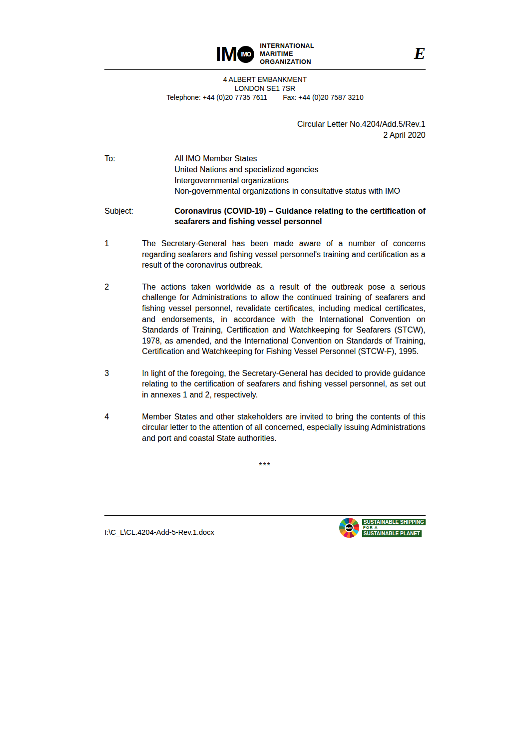IMIMO
INTERNATIONAL
MARITIME
ORGANIZATION
E
4 ALBERT EMBANKMENT
LONDON SE1 7SR
Telephone: +44 (0)20 7735 7611 Fax: +44 (0)20 7587 3210
Circular Letter No.4204/Add.5/Rev.1
2 April 2020
To:
All IMO Member States
United Nations and specialized agencies
Intergovernmental organizations
Non-governmental organizations in consultative status with IMO
Subject:
Coronavirus (COVID-19) – Guidance relating to the certification of seafarers and fishing vessel personnel
1
The Secretary-General has been made aware of a number of concerns regarding seafarers and fishing vessel personnel's training and certification as a result of the coronavirus outbreak.
2
The actions taken worldwide as a result of the outbreak pose a serious challenge for Administrations to allow the continued training of seafarers and fishing vessel personnel, revalidate certificates, including medical certificates, and endorsements, in accordance with the International Convention on Standards of Training, Certification and Watchkeeping for Seafarers (STCW), 1978, as amended, and the International Convention on Standards of Training, Certification and Watchkeeping for Fishing Vessel Personnel (STCW-F), 1995.
3
In light of the foregoing, the Secretary-General has decided to provide guidance relating to the certification of seafarers and fishing vessel personnel, as set out in annexes 1 and 2, respectively.
4
Member States and other stakeholders are invited to bring the contents of this circular letter to the attention of all concerned, especially issuing Administrations and port and coastal State authorities.
***
I:\C_L\CL.4204-Add-5-Rev.1.docx
IMO
SUSTAINABLE SHIPPING FOR A SUSTAINABLE PLANET